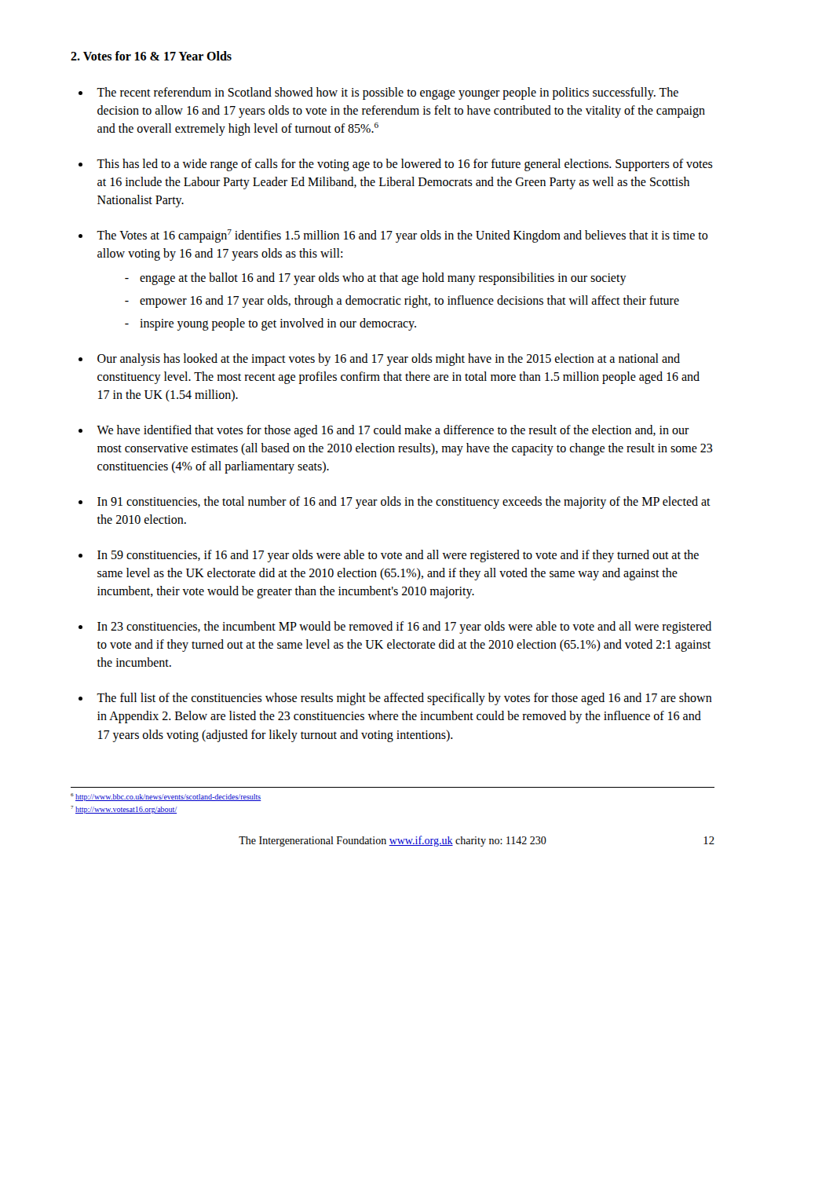2. Votes for 16 & 17 Year Olds
The recent referendum in Scotland showed how it is possible to engage younger people in politics successfully. The decision to allow 16 and 17 years olds to vote in the referendum is felt to have contributed to the vitality of the campaign and the overall extremely high level of turnout of 85%.6
This has led to a wide range of calls for the voting age to be lowered to 16 for future general elections. Supporters of votes at 16 include the Labour Party Leader Ed Miliband, the Liberal Democrats and the Green Party as well as the Scottish Nationalist Party.
The Votes at 16 campaign7 identifies 1.5 million 16 and 17 year olds in the United Kingdom and believes that it is time to allow voting by 16 and 17 years olds as this will:
engage at the ballot 16 and 17 year olds who at that age hold many responsibilities in our society
empower 16 and 17 year olds, through a democratic right, to influence decisions that will affect their future
inspire young people to get involved in our democracy.
Our analysis has looked at the impact votes by 16 and 17 year olds might have in the 2015 election at a national and constituency level. The most recent age profiles confirm that there are in total more than 1.5 million people aged 16 and 17 in the UK (1.54 million).
We have identified that votes for those aged 16 and 17 could make a difference to the result of the election and, in our most conservative estimates (all based on the 2010 election results), may have the capacity to change the result in some 23 constituencies (4% of all parliamentary seats).
In 91 constituencies, the total number of 16 and 17 year olds in the constituency exceeds the majority of the MP elected at the 2010 election.
In 59 constituencies, if 16 and 17 year olds were able to vote and all were registered to vote and if they turned out at the same level as the UK electorate did at the 2010 election (65.1%), and if they all voted the same way and against the incumbent, their vote would be greater than the incumbent's 2010 majority.
In 23 constituencies, the incumbent MP would be removed if 16 and 17 year olds were able to vote and all were registered to vote and if they turned out at the same level as the UK electorate did at the 2010 election (65.1%) and voted 2:1 against the incumbent.
The full list of the constituencies whose results might be affected specifically by votes for those aged 16 and 17 are shown in Appendix 2. Below are listed the 23 constituencies where the incumbent could be removed by the influence of 16 and 17 years olds voting (adjusted for likely turnout and voting intentions).
6 http://www.bbc.co.uk/news/events/scotland-decides/results
7 http://www.votesat16.org/about/
The Intergenerational Foundation www.if.org.uk charity no: 1142 230 12